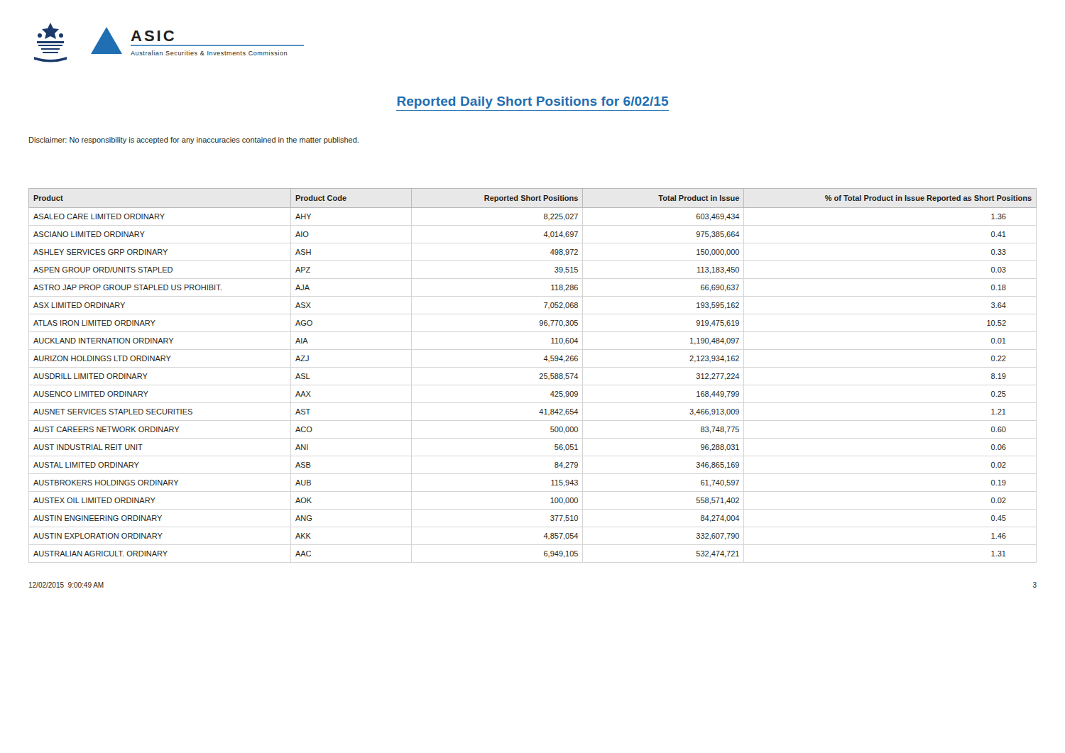ASIC Australian Securities & Investments Commission
Reported Daily Short Positions for 6/02/15
Disclaimer: No responsibility is accepted for any inaccuracies contained in the matter published.
| Product | Product Code | Reported Short Positions | Total Product in Issue | % of Total Product in Issue Reported as Short Positions |
| --- | --- | --- | --- | --- |
| ASALEO CARE LIMITED ORDINARY | AHY | 8,225,027 | 603,469,434 | 1.36 |
| ASCIANO LIMITED ORDINARY | AIO | 4,014,697 | 975,385,664 | 0.41 |
| ASHLEY SERVICES GRP ORDINARY | ASH | 498,972 | 150,000,000 | 0.33 |
| ASPEN GROUP ORD/UNITS STAPLED | APZ | 39,515 | 113,183,450 | 0.03 |
| ASTRO JAP PROP GROUP STAPLED US PROHIBIT. | AJA | 118,286 | 66,690,637 | 0.18 |
| ASX LIMITED ORDINARY | ASX | 7,052,068 | 193,595,162 | 3.64 |
| ATLAS IRON LIMITED ORDINARY | AGO | 96,770,305 | 919,475,619 | 10.52 |
| AUCKLAND INTERNATION ORDINARY | AIA | 110,604 | 1,190,484,097 | 0.01 |
| AURIZON HOLDINGS LTD ORDINARY | AZJ | 4,594,266 | 2,123,934,162 | 0.22 |
| AUSDRILL LIMITED ORDINARY | ASL | 25,588,574 | 312,277,224 | 8.19 |
| AUSENCO LIMITED ORDINARY | AAX | 425,909 | 168,449,799 | 0.25 |
| AUSNET SERVICES STAPLED SECURITIES | AST | 41,842,654 | 3,466,913,009 | 1.21 |
| AUST CAREERS NETWORK ORDINARY | ACO | 500,000 | 83,748,775 | 0.60 |
| AUST INDUSTRIAL REIT UNIT | ANI | 56,051 | 96,288,031 | 0.06 |
| AUSTAL LIMITED ORDINARY | ASB | 84,279 | 346,865,169 | 0.02 |
| AUSTBROKERS HOLDINGS ORDINARY | AUB | 115,943 | 61,740,597 | 0.19 |
| AUSTEX OIL LIMITED ORDINARY | AOK | 100,000 | 558,571,402 | 0.02 |
| AUSTIN ENGINEERING ORDINARY | ANG | 377,510 | 84,274,004 | 0.45 |
| AUSTIN EXPLORATION ORDINARY | AKK | 4,857,054 | 332,607,790 | 1.46 |
| AUSTRALIAN AGRICULT. ORDINARY | AAC | 6,949,105 | 532,474,721 | 1.31 |
12/02/2015 9:00:49 AM 3